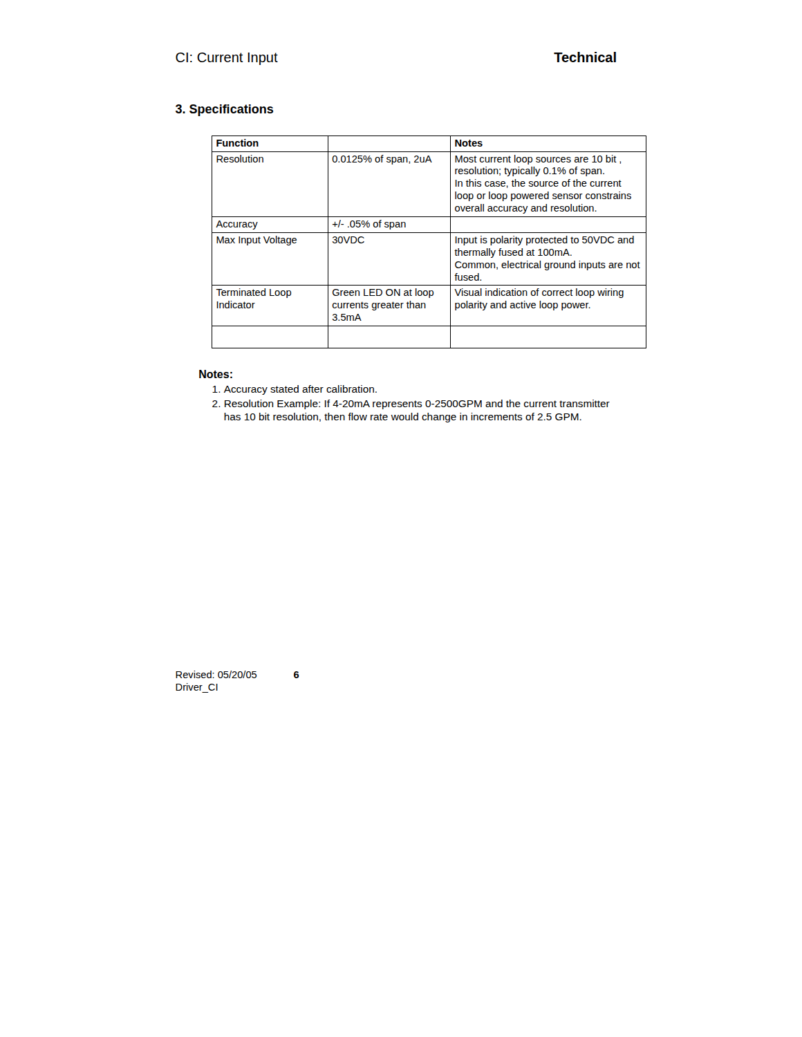CI: Current Input
Technical
3. Specifications
| Function | | Notes |
| --- | --- | --- |
| Resolution | 0.0125% of span, 2uA | Most current loop sources are 10 bit , resolution; typically 0.1% of span. In this case, the source of the current loop or loop powered sensor constrains overall accuracy and resolution. |
| Accuracy | +/- .05% of span | |
| Max Input Voltage | 30VDC | Input is polarity protected to 50VDC and thermally fused at 100mA. Common, electrical ground inputs are not fused. |
| Terminated Loop Indicator | Green LED ON at loop currents greater than 3.5mA | Visual indication of correct loop wiring polarity and active loop power. |
Notes:
Accuracy stated after calibration.
Resolution Example: If 4-20mA represents 0-2500GPM and the current transmitter has 10 bit resolution, then flow rate would change in increments of 2.5 GPM.
Revised: 05/20/056 Driver_CI